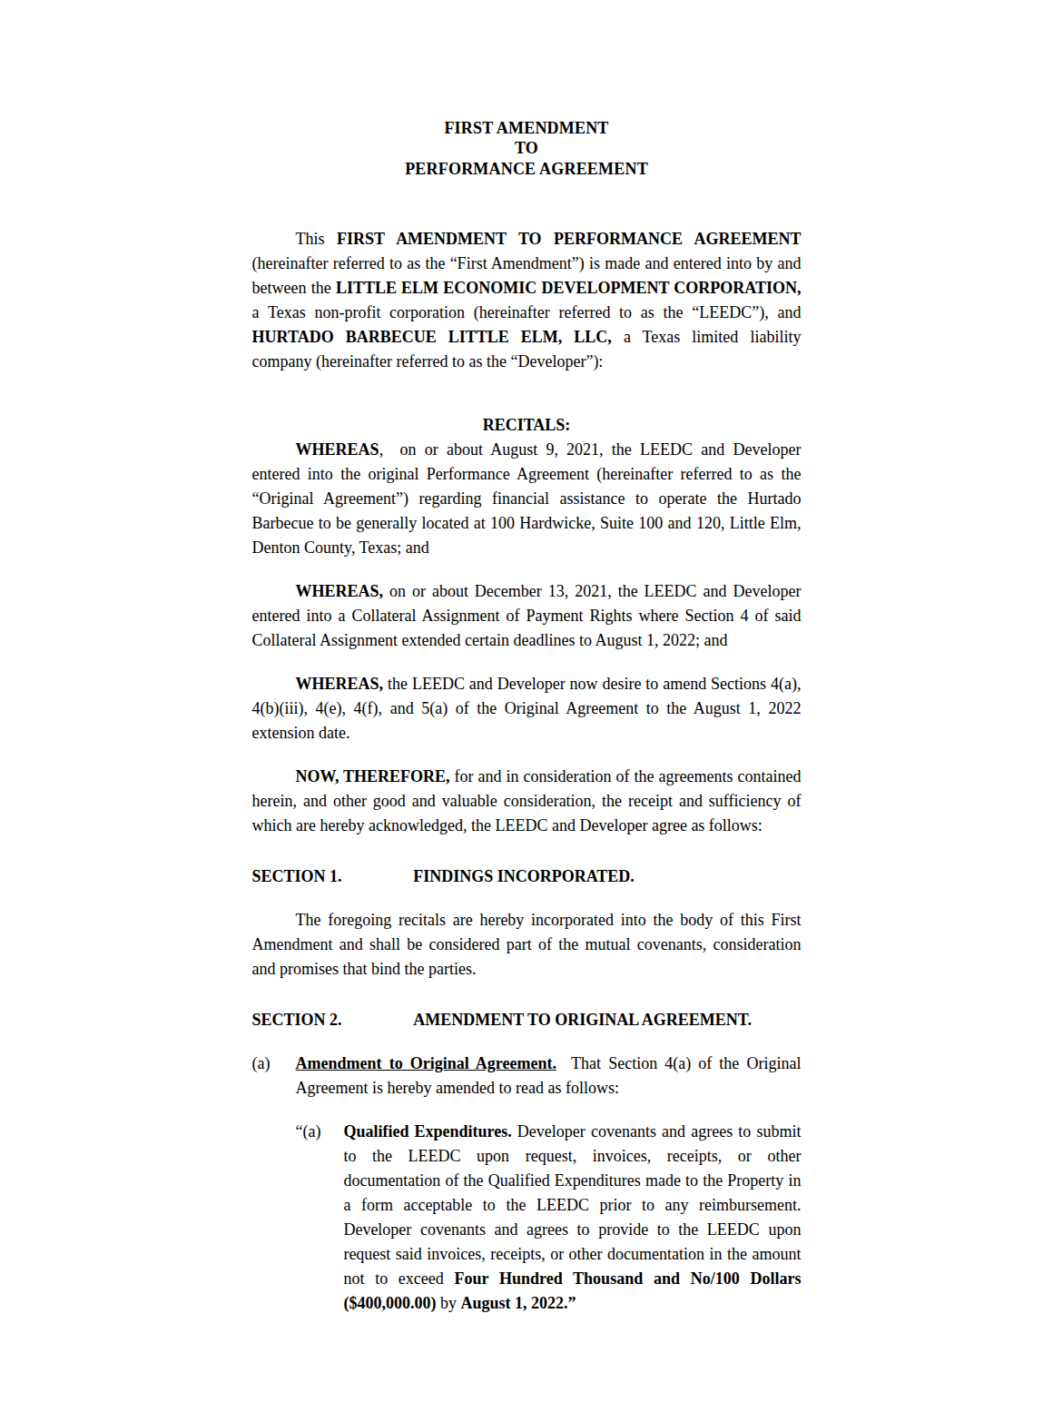FIRST AMENDMENT
TO
PERFORMANCE AGREEMENT
This FIRST AMENDMENT TO PERFORMANCE AGREEMENT (hereinafter referred to as the “First Amendment”) is made and entered into by and between the LITTLE ELM ECONOMIC DEVELOPMENT CORPORATION, a Texas non-profit corporation (hereinafter referred to as the “LEEDC”), and HURTADO BARBECUE LITTLE ELM, LLC, a Texas limited liability company (hereinafter referred to as the “Developer”):
RECITALS:
WHEREAS, on or about August 9, 2021, the LEEDC and Developer entered into the original Performance Agreement (hereinafter referred to as the “Original Agreement”) regarding financial assistance to operate the Hurtado Barbecue to be generally located at 100 Hardwicke, Suite 100 and 120, Little Elm, Denton County, Texas; and
WHEREAS, on or about December 13, 2021, the LEEDC and Developer entered into a Collateral Assignment of Payment Rights where Section 4 of said Collateral Assignment extended certain deadlines to August 1, 2022; and
WHEREAS, the LEEDC and Developer now desire to amend Sections 4(a), 4(b)(iii), 4(e), 4(f), and 5(a) of the Original Agreement to the August 1, 2022 extension date.
NOW, THEREFORE, for and in consideration of the agreements contained herein, and other good and valuable consideration, the receipt and sufficiency of which are hereby acknowledged, the LEEDC and Developer agree as follows:
SECTION 1. FINDINGS INCORPORATED.
The foregoing recitals are hereby incorporated into the body of this First Amendment and shall be considered part of the mutual covenants, consideration and promises that bind the parties.
SECTION 2. AMENDMENT TO ORIGINAL AGREEMENT.
(a)
Amendment to Original Agreement. That Section 4(a) of the Original Agreement is hereby amended to read as follows:
“(a)
Qualified Expenditures. Developer covenants and agrees to submit to the LEEDC upon request, invoices, receipts, or other documentation of the Qualified Expenditures made to the Property in a form acceptable to the LEEDC prior to any reimbursement. Developer covenants and agrees to provide to the LEEDC upon request said invoices, receipts, or other documentation in the amount not to exceed Four Hundred Thousand and No/100 Dollars ($400,000.00) by August 1, 2022.”